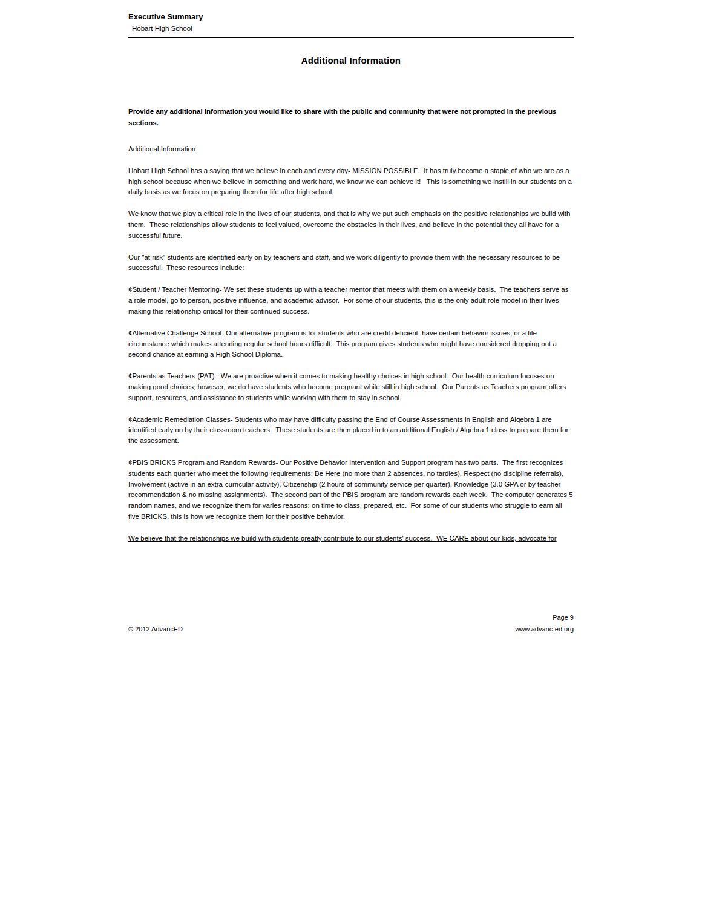Executive Summary
Hobart High School
Additional Information
Provide any additional information you would like to share with the public and community that were not prompted in the previous sections.
Additional Information
Hobart High School has a saying that we believe in each and every day- MISSION POSSIBLE. It has truly become a staple of who we are as a high school because when we believe in something and work hard, we know we can achieve it! This is something we instill in our students on a daily basis as we focus on preparing them for life after high school.
We know that we play a critical role in the lives of our students, and that is why we put such emphasis on the positive relationships we build with them. These relationships allow students to feel valued, overcome the obstacles in their lives, and believe in the potential they all have for a successful future.
Our "at risk" students are identified early on by teachers and staff, and we work diligently to provide them with the necessary resources to be successful. These resources include:
¢Student / Teacher Mentoring- We set these students up with a teacher mentor that meets with them on a weekly basis. The teachers serve as a role model, go to person, positive influence, and academic advisor. For some of our students, this is the only adult role model in their lives- making this relationship critical for their continued success.
¢Alternative Challenge School- Our alternative program is for students who are credit deficient, have certain behavior issues, or a life circumstance which makes attending regular school hours difficult. This program gives students who might have considered dropping out a second chance at earning a High School Diploma.
¢Parents as Teachers (PAT) - We are proactive when it comes to making healthy choices in high school. Our health curriculum focuses on making good choices; however, we do have students who become pregnant while still in high school. Our Parents as Teachers program offers support, resources, and assistance to students while working with them to stay in school.
¢Academic Remediation Classes- Students who may have difficulty passing the End of Course Assessments in English and Algebra 1 are identified early on by their classroom teachers. These students are then placed in to an additional English / Algebra 1 class to prepare them for the assessment.
¢PBIS BRICKS Program and Random Rewards- Our Positive Behavior Intervention and Support program has two parts. The first recognizes students each quarter who meet the following requirements: Be Here (no more than 2 absences, no tardies), Respect (no discipline referrals), Involvement (active in an extra-curricular activity), Citizenship (2 hours of community service per quarter), Knowledge (3.0 GPA or by teacher recommendation & no missing assignments). The second part of the PBIS program are random rewards each week. The computer generates 5 random names, and we recognize them for varies reasons: on time to class, prepared, etc. For some of our students who struggle to earn all five BRICKS, this is how we recognize them for their positive behavior.
We believe that the relationships we build with students greatly contribute to our students' success. WE CARE about our kids, advocate for
Page 9
© 2012 AdvancED www.advanc-ed.org